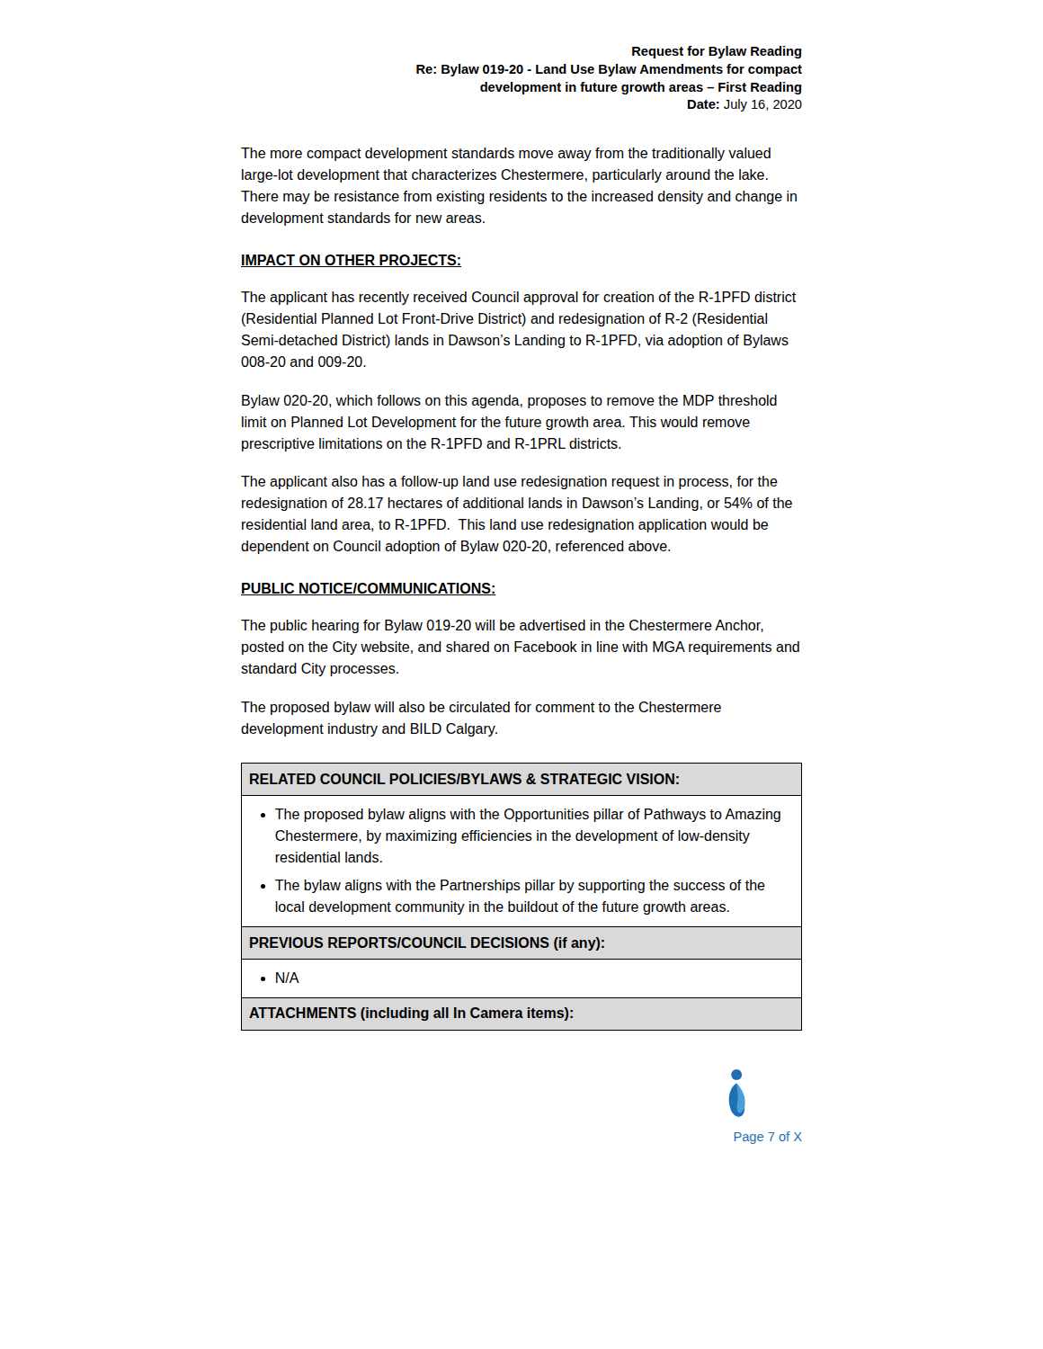Request for Bylaw Reading Re: Bylaw 019-20 - Land Use Bylaw Amendments for compact development in future growth areas – First Reading Date: July 16, 2020
The more compact development standards move away from the traditionally valued large-lot development that characterizes Chestermere, particularly around the lake. There may be resistance from existing residents to the increased density and change in development standards for new areas.
IMPACT ON OTHER PROJECTS:
The applicant has recently received Council approval for creation of the R-1PFD district (Residential Planned Lot Front-Drive District) and redesignation of R-2 (Residential Semi-detached District) lands in Dawson’s Landing to R-1PFD, via adoption of Bylaws 008-20 and 009-20.
Bylaw 020-20, which follows on this agenda, proposes to remove the MDP threshold limit on Planned Lot Development for the future growth area. This would remove prescriptive limitations on the R-1PFD and R-1PRL districts.
The applicant also has a follow-up land use redesignation request in process, for the redesignation of 28.17 hectares of additional lands in Dawson’s Landing, or 54% of the residential land area, to R-1PFD. This land use redesignation application would be dependent on Council adoption of Bylaw 020-20, referenced above.
PUBLIC NOTICE/COMMUNICATIONS:
The public hearing for Bylaw 019-20 will be advertised in the Chestermere Anchor, posted on the City website, and shared on Facebook in line with MGA requirements and standard City processes.
The proposed bylaw will also be circulated for comment to the Chestermere development industry and BILD Calgary.
| RELATED COUNCIL POLICIES/BYLAWS & STRATEGIC VISION: |
| The proposed bylaw aligns with the Opportunities pillar of Pathways to Amazing Chestermere, by maximizing efficiencies in the development of low-density residential lands. The bylaw aligns with the Partnerships pillar by supporting the success of the local development community in the buildout of the future growth areas. |
| PREVIOUS REPORTS/COUNCIL DECISIONS (if any): |
| N/A |
| ATTACHMENTS (including all In Camera items): |
Page 7 of X